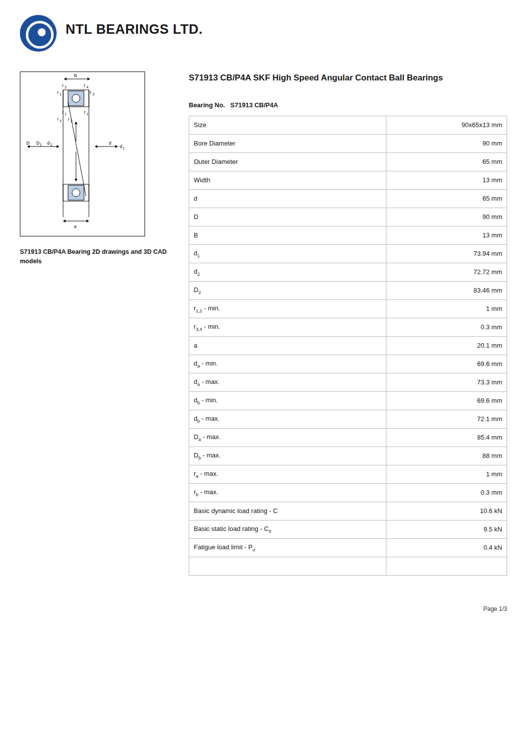NTL BEARINGS LTD.
B r2 r4 r1 r3 r1 r1 r2 r2 d d1 D D2 d2 a
S71913 CB/P4A Bearing 2D drawings and 3D CAD models
S71913 CB/P4A SKF High Speed Angular Contact Ball Bearings
Bearing No. S71913 CB/P4A
| Size | 90x65x13 mm |
| Bore Diameter | 90 mm |
| Outer Diameter | 65 mm |
| Width | 13 mm |
| d | 65 mm |
| D | 90 mm |
| B | 13 mm |
| d 1 | 73.94 mm |
| d 2 | 72.72 mm |
| D 2 | 83.46 mm |
| r 1,2 - min. | 1 mm |
| r 3,4 - min. | 0.3 mm |
| a | 20.1 mm |
| d a - min. | 69.6 mm |
| d a - max. | 73.3 mm |
| d b - min. | 69.6 mm |
| d b - max. | 72.1 mm |
| D a - max. | 85.4 mm |
| D b - max. | 88 mm |
| r a - max. | 1 mm |
| r b - max. | 0.3 mm |
| Basic dynamic load rating - C | 10.6 kN |
| Basic static load rating - C 0 | 9.5 kN |
| Fatigue load limit - P u | 0.4 kN |
Page 1/3